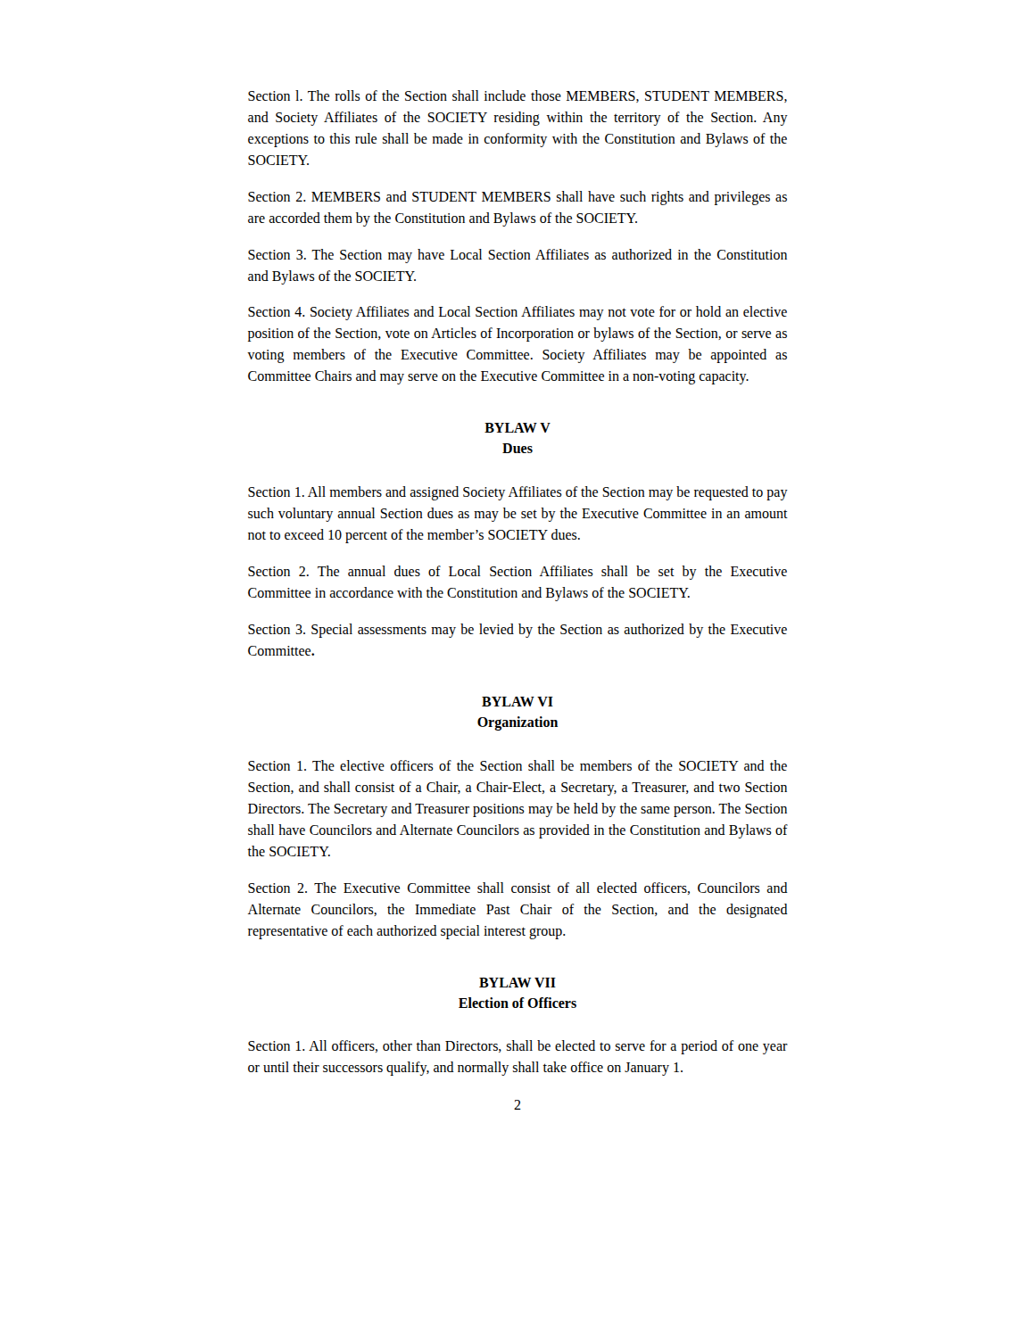Section l. The rolls of the Section shall include those MEMBERS, STUDENT MEMBERS, and Society Affiliates of the SOCIETY residing within the territory of the Section. Any exceptions to this rule shall be made in conformity with the Constitution and Bylaws of the SOCIETY.
Section 2. MEMBERS and STUDENT MEMBERS shall have such rights and privileges as are accorded them by the Constitution and Bylaws of the SOCIETY.
Section 3. The Section may have Local Section Affiliates as authorized in the Constitution and Bylaws of the SOCIETY.
Section 4. Society Affiliates and Local Section Affiliates may not vote for or hold an elective position of the Section, vote on Articles of Incorporation or bylaws of the Section, or serve as voting members of the Executive Committee. Society Affiliates may be appointed as Committee Chairs and may serve on the Executive Committee in a non-voting capacity.
BYLAW V
Dues
Section 1. All members and assigned Society Affiliates of the Section may be requested to pay such voluntary annual Section dues as may be set by the Executive Committee in an amount not to exceed 10 percent of the member’s SOCIETY dues.
Section 2. The annual dues of Local Section Affiliates shall be set by the Executive Committee in accordance with the Constitution and Bylaws of the SOCIETY.
Section 3. Special assessments may be levied by the Section as authorized by the Executive Committee.
BYLAW VI
Organization
Section 1. The elective officers of the Section shall be members of the SOCIETY and the Section, and shall consist of a Chair, a Chair-Elect, a Secretary, a Treasurer, and two Section Directors. The Secretary and Treasurer positions may be held by the same person. The Section shall have Councilors and Alternate Councilors as provided in the Constitution and Bylaws of the SOCIETY.
Section 2. The Executive Committee shall consist of all elected officers, Councilors and Alternate Councilors, the Immediate Past Chair of the Section, and the designated representative of each authorized special interest group.
BYLAW VII
Election of Officers
Section 1. All officers, other than Directors, shall be elected to serve for a period of one year or until their successors qualify, and normally shall take office on January 1.
2